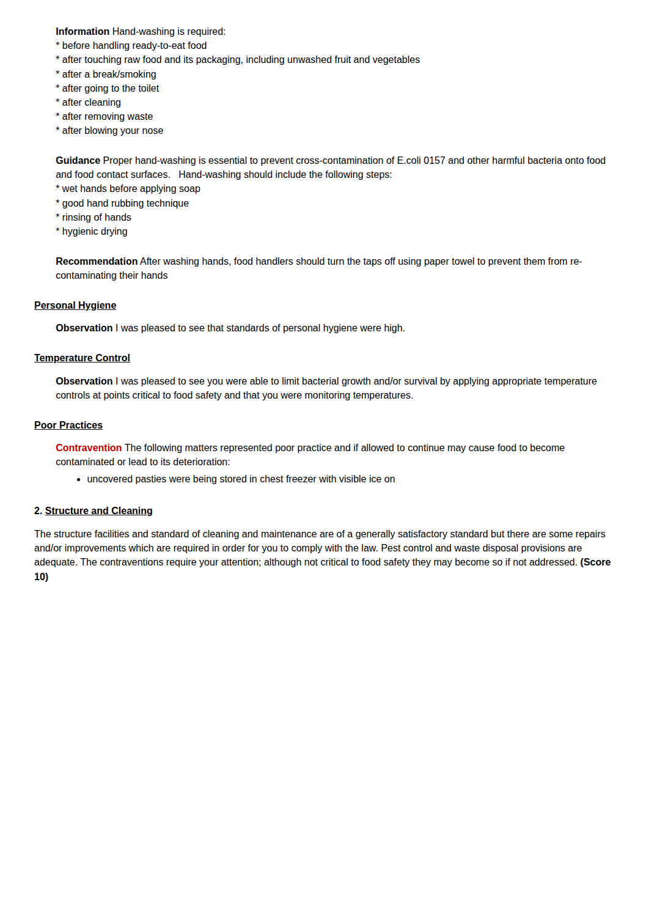Information Hand-washing is required:
* before handling ready-to-eat food
* after touching raw food and its packaging, including unwashed fruit and vegetables
* after a break/smoking
* after going to the toilet
* after cleaning
* after removing waste
* after blowing your nose
Guidance Proper hand-washing is essential to prevent cross-contamination of E.coli 0157 and other harmful bacteria onto food and food contact surfaces. Hand-washing should include the following steps:
* wet hands before applying soap
* good hand rubbing technique
* rinsing of hands
* hygienic drying
Recommendation After washing hands, food handlers should turn the taps off using paper towel to prevent them from re-contaminating their hands
Personal Hygiene
Observation I was pleased to see that standards of personal hygiene were high.
Temperature Control
Observation I was pleased to see you were able to limit bacterial growth and/or survival by applying appropriate temperature controls at points critical to food safety and that you were monitoring temperatures.
Poor Practices
Contravention The following matters represented poor practice and if allowed to continue may cause food to become contaminated or lead to its deterioration:
uncovered pasties were being stored in chest freezer with visible ice on
2. Structure and Cleaning
The structure facilities and standard of cleaning and maintenance are of a generally satisfactory standard but there are some repairs and/or improvements which are required in order for you to comply with the law. Pest control and waste disposal provisions are adequate. The contraventions require your attention; although not critical to food safety they may become so if not addressed. (Score 10)